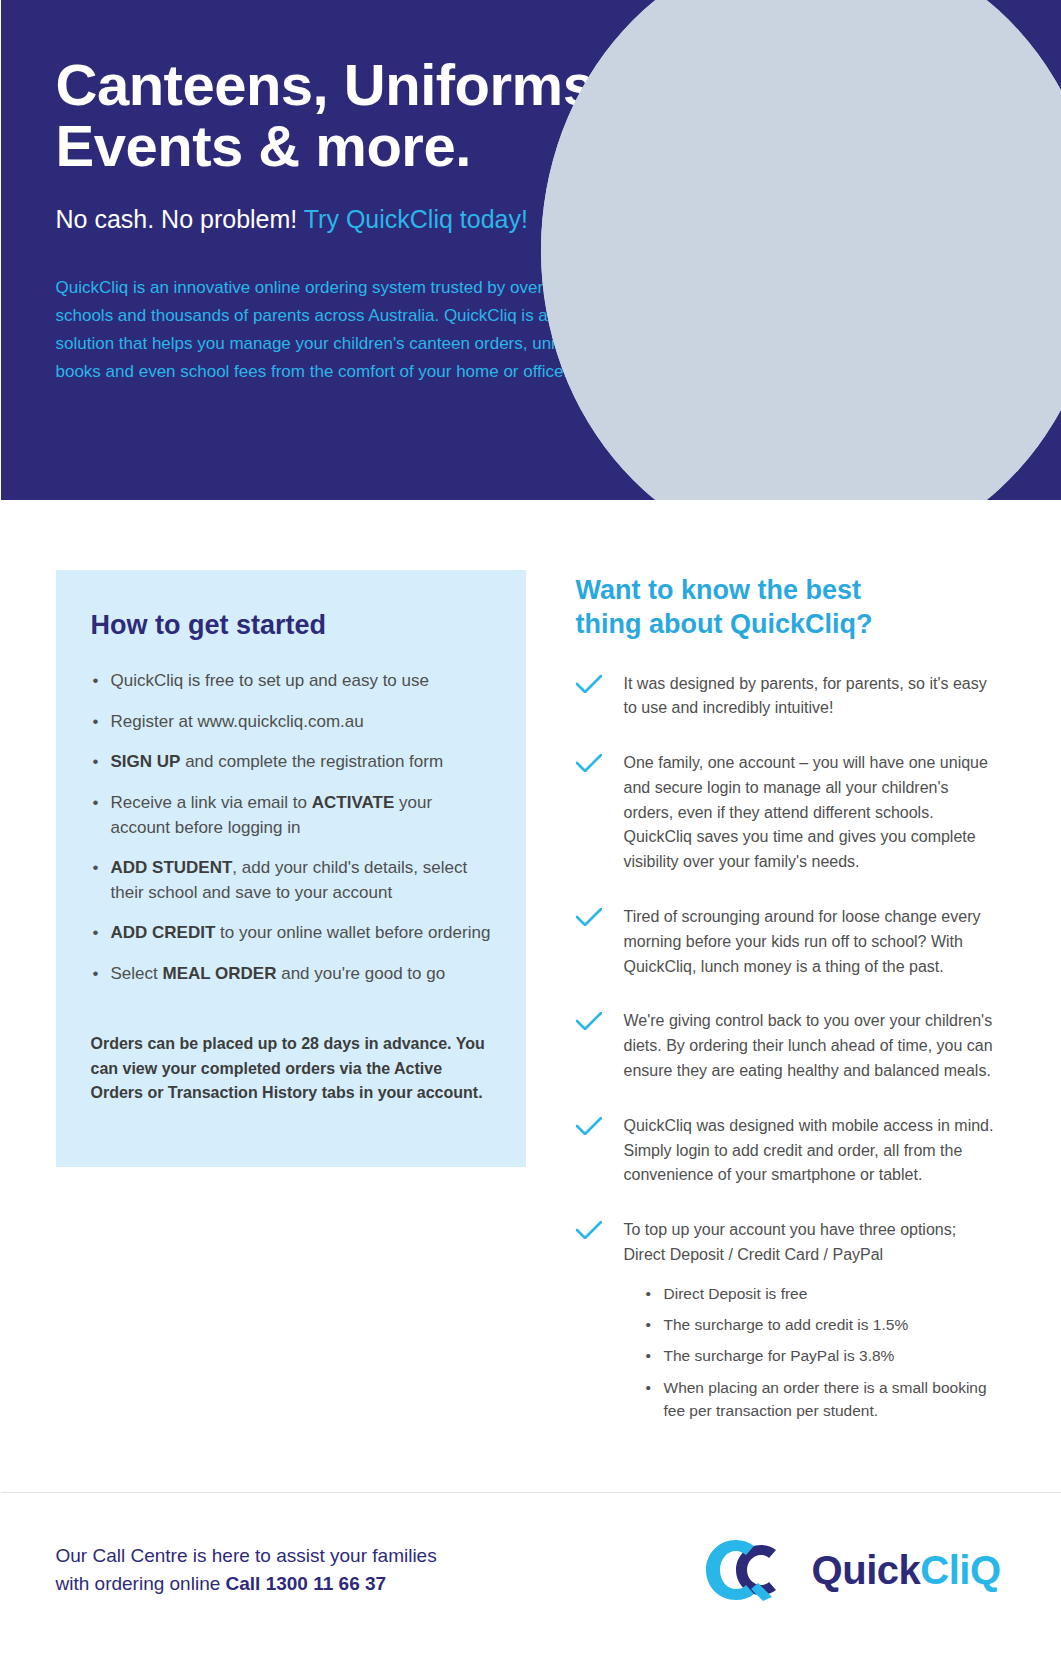Canteens, Uniforms,
Events & more.
No cash. No problem! Try QuickCliq today!
QuickCliq is an innovative online ordering system trusted by over 700 schools and thousands of parents across Australia. QuickCliq is a cashless solution that helps you manage your children's canteen orders, uniforms, books and even school fees from the comfort of your home or office.
How to get started
QuickCliq is free to set up and easy to use
Register at www.quickcliq.com.au
SIGN UP and complete the registration form
Receive a link via email to ACTIVATE your account before logging in
ADD STUDENT, add your child's details, select their school and save to your account
ADD CREDIT to your online wallet before ordering
Select MEAL ORDER and you're good to go
Orders can be placed up to 28 days in advance. You can view your completed orders via the Active Orders or Transaction History tabs in your account.
Want to know the best
thing about QuickCliq?
It was designed by parents, for parents, so it's easy to use and incredibly intuitive!
One family, one account – you will have one unique and secure login to manage all your children's orders, even if they attend different schools. QuickCliq saves you time and gives you complete visibility over your family's needs.
Tired of scrounging around for loose change every morning before your kids run off to school? With QuickCliq, lunch money is a thing of the past.
We're giving control back to you over your children's diets. By ordering their lunch ahead of time, you can ensure they are eating healthy and balanced meals.
QuickCliq was designed with mobile access in mind. Simply login to add credit and order, all from the convenience of your smartphone or tablet.
To top up your account you have three options; Direct Deposit / Credit Card / PayPal
Direct Deposit is free
The surcharge to add credit is 1.5%
The surcharge for PayPal is 3.8%
When placing an order there is a small booking fee per transaction per student.
Our Call Centre is here to assist your families
with ordering online Call 1300 11 66 37
Quick CliQ